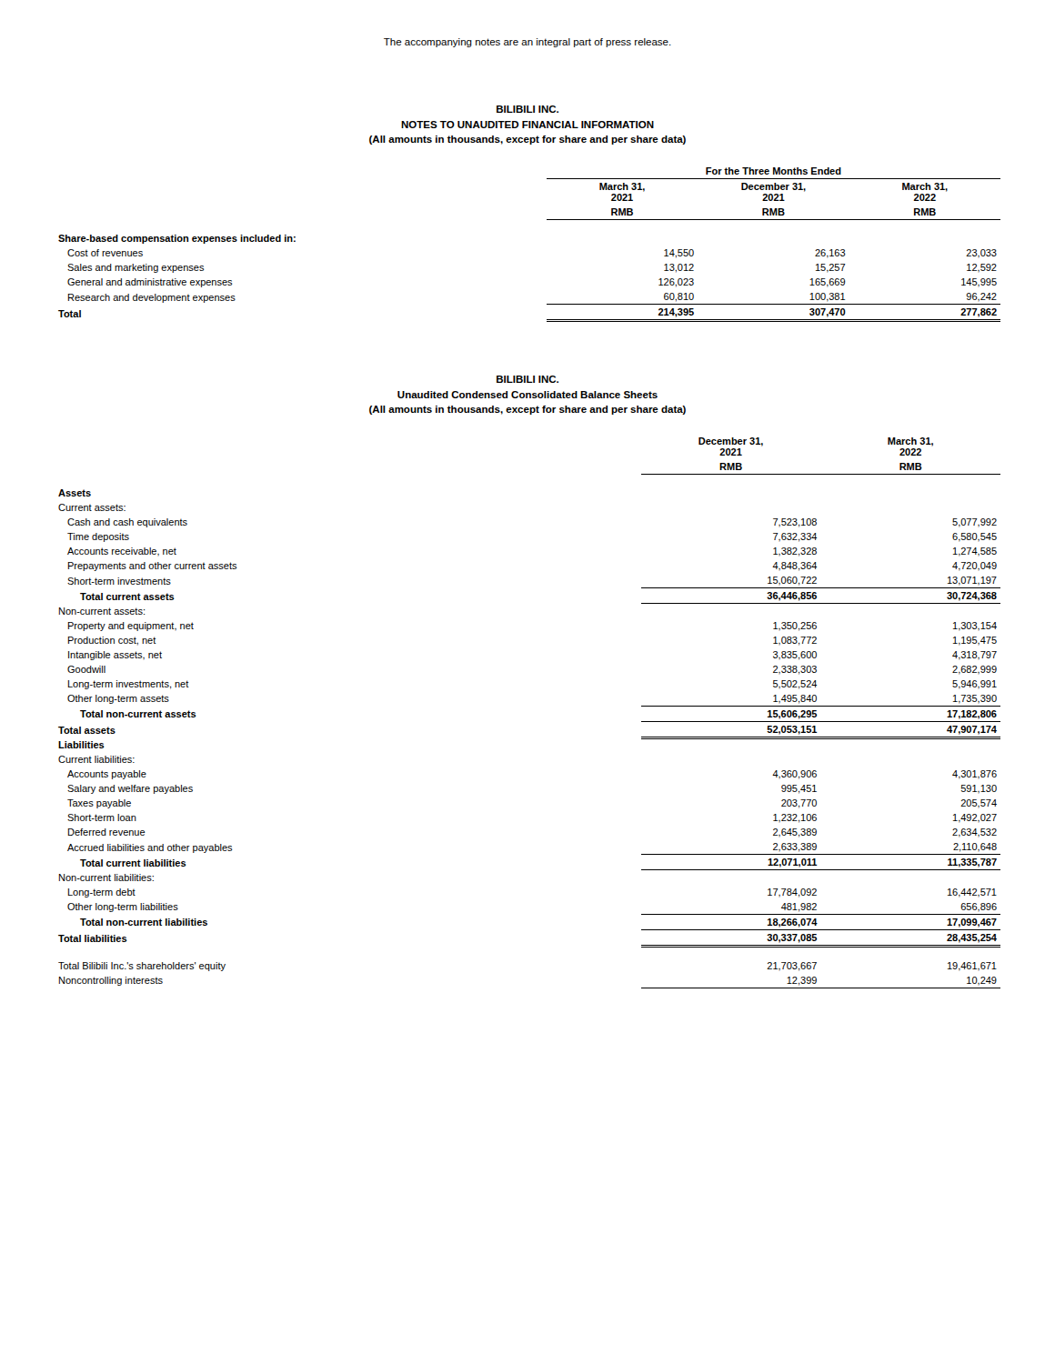The accompanying notes are an integral part of press release.
BILIBILI INC.
NOTES TO UNAUDITED FINANCIAL INFORMATION
(All amounts in thousands, except for share and per share data)
| | For the Three Months Ended |
| | March 31, 2021 | December 31, 2021 | March 31, 2022 |
| | RMB | RMB | RMB |
| Share-based compensation expenses included in: | | | |
| Cost of revenues | 14,550 | 26,163 | 23,033 |
| Sales and marketing expenses | 13,012 | 15,257 | 12,592 |
| General and administrative expenses | 126,023 | 165,669 | 145,995 |
| Research and development expenses | 60,810 | 100,381 | 96,242 |
| Total | 214,395 | 307,470 | 277,862 |
BILIBILI INC.
Unaudited Condensed Consolidated Balance Sheets
(All amounts in thousands, except for share and per share data)
| | December 31, 2021 | March 31, 2022 |
| | RMB | RMB |
| Assets | | |
| Current assets: | | |
| Cash and cash equivalents | 7,523,108 | 5,077,992 |
| Time deposits | 7,632,334 | 6,580,545 |
| Accounts receivable, net | 1,382,328 | 1,274,585 |
| Prepayments and other current assets | 4,848,364 | 4,720,049 |
| Short-term investments | 15,060,722 | 13,071,197 |
| Total current assets | 36,446,856 | 30,724,368 |
| Non-current assets: | | |
| Property and equipment, net | 1,350,256 | 1,303,154 |
| Production cost, net | 1,083,772 | 1,195,475 |
| Intangible assets, net | 3,835,600 | 4,318,797 |
| Goodwill | 2,338,303 | 2,682,999 |
| Long-term investments, net | 5,502,524 | 5,946,991 |
| Other long-term assets | 1,495,840 | 1,735,390 |
| Total non-current assets | 15,606,295 | 17,182,806 |
| Total assets | 52,053,151 | 47,907,174 |
| Liabilities | | |
| Current liabilities: | | |
| Accounts payable | 4,360,906 | 4,301,876 |
| Salary and welfare payables | 995,451 | 591,130 |
| Taxes payable | 203,770 | 205,574 |
| Short-term loan | 1,232,106 | 1,492,027 |
| Deferred revenue | 2,645,389 | 2,634,532 |
| Accrued liabilities and other payables | 2,633,389 | 2,110,648 |
| Total current liabilities | 12,071,011 | 11,335,787 |
| Non-current liabilities: | | |
| Long-term debt | 17,784,092 | 16,442,571 |
| Other long-term liabilities | 481,982 | 656,896 |
| Total non-current liabilities | 18,266,074 | 17,099,467 |
| Total liabilities | 30,337,085 | 28,435,254 |
| Total Bilibili Inc.'s shareholders' equity | 21,703,667 | 19,461,671 |
| Noncontrolling interests | 12,399 | 10,249 |